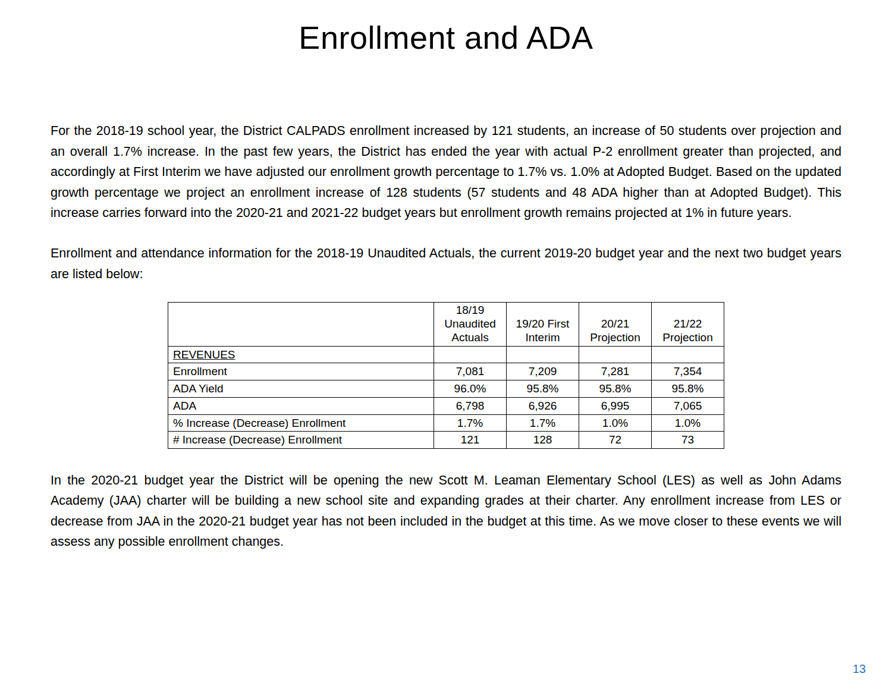Enrollment and ADA
For the 2018-19 school year, the District CALPADS enrollment increased by 121 students, an increase of 50 students over projection and an overall 1.7% increase. In the past few years, the District has ended the year with actual P-2 enrollment greater than projected, and accordingly at First Interim we have adjusted our enrollment growth percentage to 1.7% vs. 1.0% at Adopted Budget. Based on the updated growth percentage we project an enrollment increase of 128 students (57 students and 48 ADA higher than at Adopted Budget). This increase carries forward into the 2020-21 and 2021-22 budget years but enrollment growth remains projected at 1% in future years.
Enrollment and attendance information for the 2018-19 Unaudited Actuals, the current 2019-20 budget year and the next two budget years are listed below:
| | 18/19 Unaudited Actuals | 19/20 First Interim | 20/21 Projection | 21/22 Projection |
| REVENUES | | | | |
| Enrollment | 7,081 | 7,209 | 7,281 | 7,354 |
| ADA Yield | 96.0% | 95.8% | 95.8% | 95.8% |
| ADA | 6,798 | 6,926 | 6,995 | 7,065 |
| % Increase (Decrease) Enrollment | 1.7% | 1.7% | 1.0% | 1.0% |
| # Increase (Decrease) Enrollment | 121 | 128 | 72 | 73 |
In the 2020-21 budget year the District will be opening the new Scott M. Leaman Elementary School (LES) as well as John Adams Academy (JAA) charter will be building a new school site and expanding grades at their charter. Any enrollment increase from LES or decrease from JAA in the 2020-21 budget year has not been included in the budget at this time. As we move closer to these events we will assess any possible enrollment changes.
13